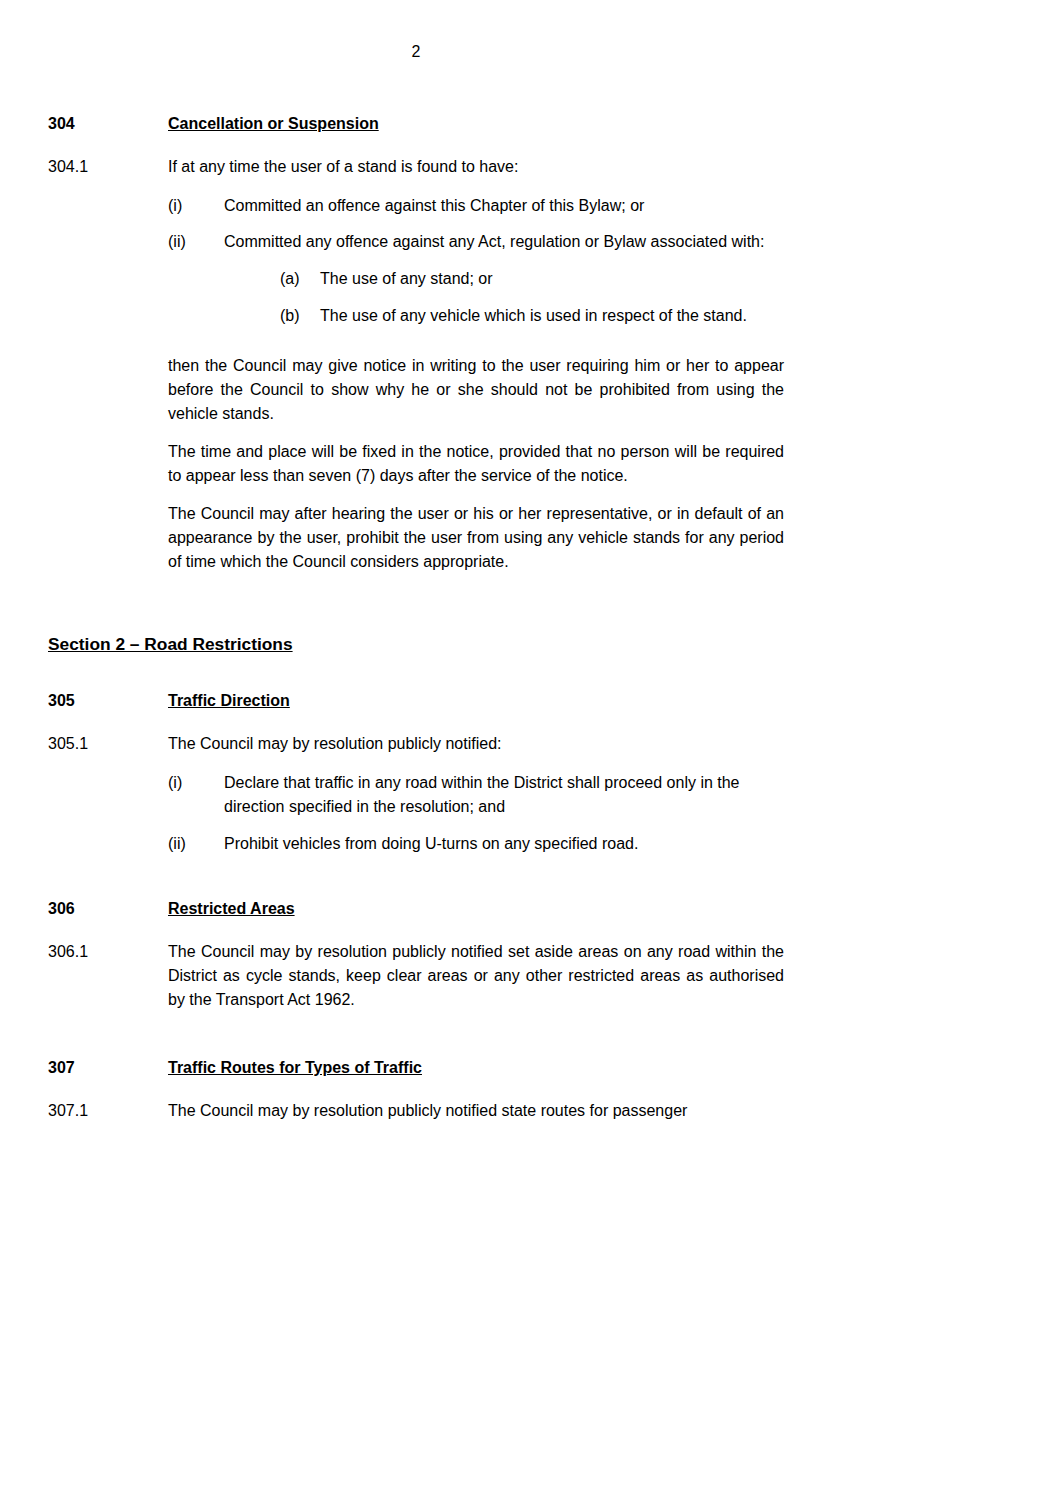2
304
Cancellation or Suspension
304.1
If at any time the user of a stand is found to have:
(i) Committed an offence against this Chapter of this Bylaw; or
(ii) Committed any offence against any Act, regulation or Bylaw associated with:
(a) The use of any stand; or
(b) The use of any vehicle which is used in respect of the stand.
then the Council may give notice in writing to the user requiring him or her to appear before the Council to show why he or she should not be prohibited from using the vehicle stands.
The time and place will be fixed in the notice, provided that no person will be required to appear less than seven (7) days after the service of the notice.
The Council may after hearing the user or his or her representative, or in default of an appearance by the user, prohibit the user from using any vehicle stands for any period of time which the Council considers appropriate.
Section 2 – Road Restrictions
305
Traffic Direction
305.1
The Council may by resolution publicly notified:
(i) Declare that traffic in any road within the District shall proceed only in the direction specified in the resolution; and
(ii) Prohibit vehicles from doing U-turns on any specified road.
306
Restricted Areas
306.1
The Council may by resolution publicly notified set aside areas on any road within the District as cycle stands, keep clear areas or any other restricted areas as authorised by the Transport Act 1962.
307
Traffic Routes for Types of Traffic
307.1
The Council may by resolution publicly notified state routes for passenger